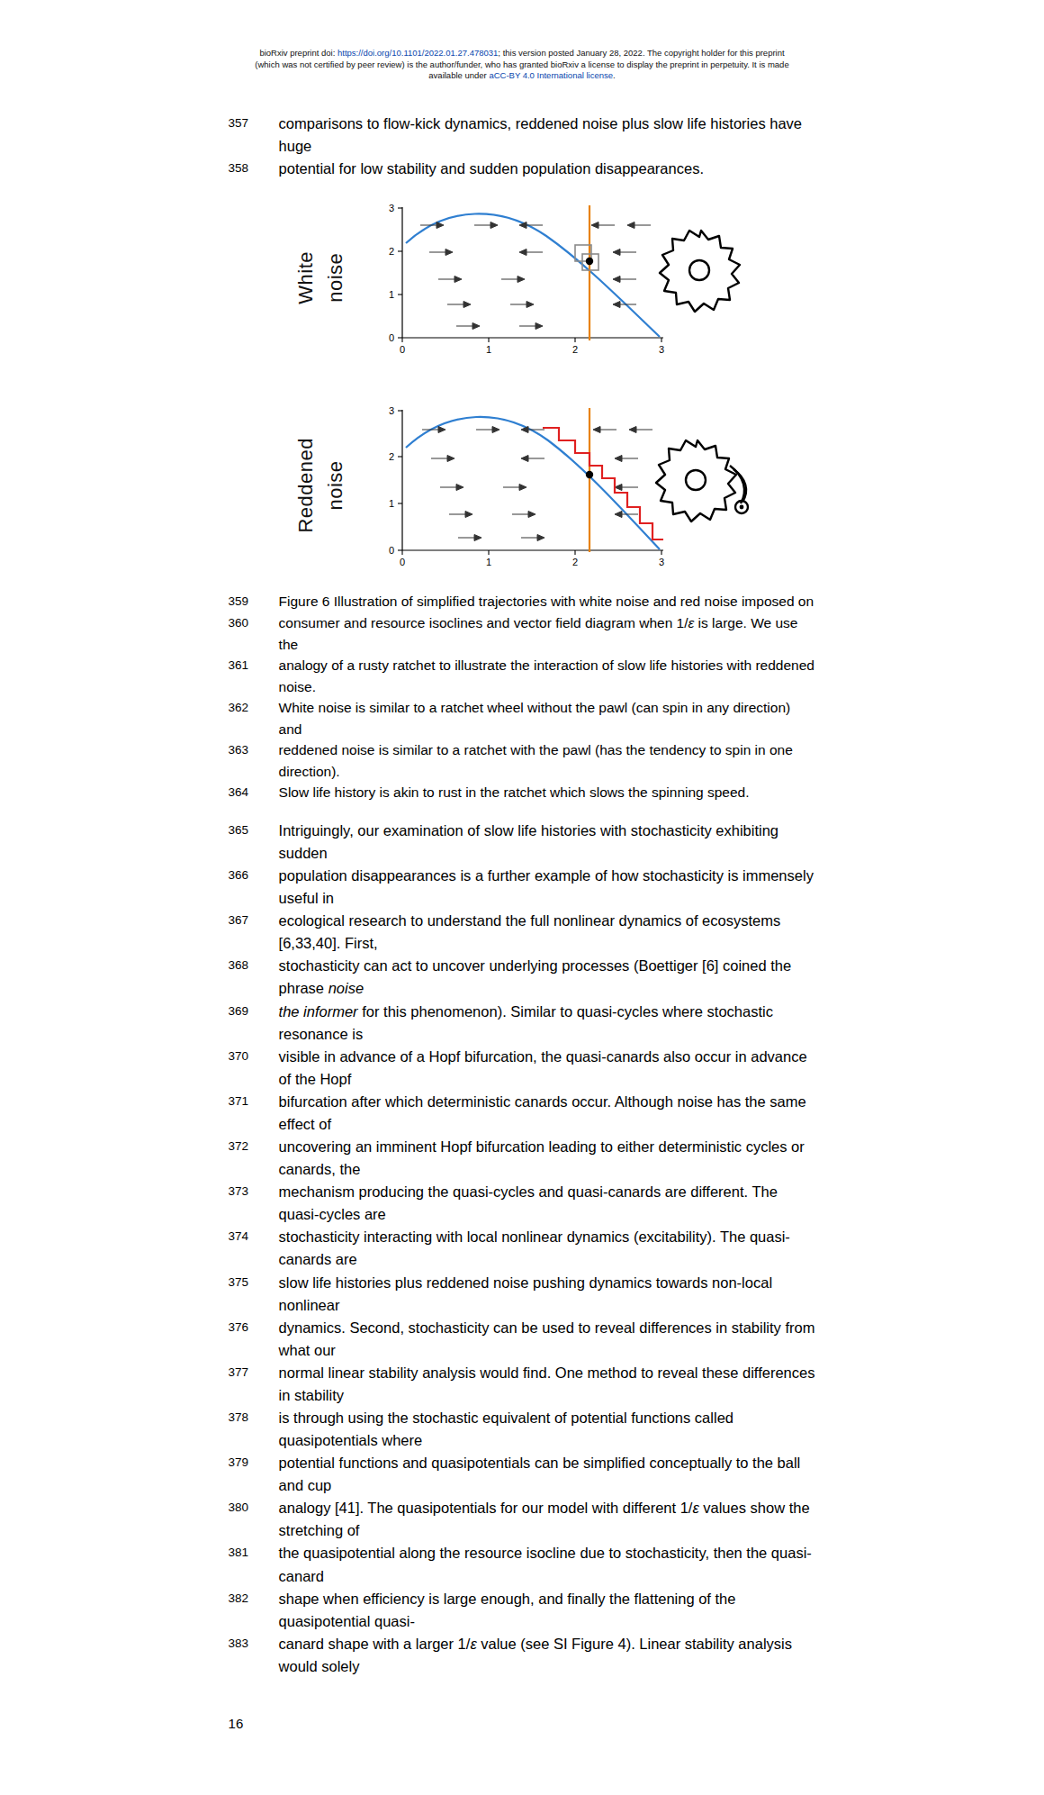bioRxiv preprint doi: https://doi.org/10.1101/2022.01.27.478031; this version posted January 28, 2022. The copyright holder for this preprint
(which was not certified by peer review) is the author/funder, who has granted bioRxiv a license to display the preprint in perpetuity. It is made
available under aCC-BY 4.0 International license.
357
comparisons to flow-kick dynamics, reddened noise plus slow life histories have huge
358
potential for low stability and sudden population disappearances.
White
noise
0 1 2 3 0 1 2 3
Reddened
noise
0 1 2 3 0 1 2 3
359
Figure 6 Illustration of simplified trajectories with white noise and red noise imposed on
360
consumer and resource isoclines and vector field diagram when 1/ε is large. We use the
361
analogy of a rusty ratchet to illustrate the interaction of slow life histories with reddened noise.
362
White noise is similar to a ratchet wheel without the pawl (can spin in any direction) and
363
reddened noise is similar to a ratchet with the pawl (has the tendency to spin in one direction).
364
Slow life history is akin to rust in the ratchet which slows the spinning speed.
365
Intriguingly, our examination of slow life histories with stochasticity exhibiting sudden
366
population disappearances is a further example of how stochasticity is immensely useful in
367
ecological research to understand the full nonlinear dynamics of ecosystems [6,33,40]. First,
368
stochasticity can act to uncover underlying processes (Boettiger [6] coined the phrase noise
369
the informer for this phenomenon). Similar to quasi-cycles where stochastic resonance is
370
visible in advance of a Hopf bifurcation, the quasi-canards also occur in advance of the Hopf
371
bifurcation after which deterministic canards occur. Although noise has the same effect of
372
uncovering an imminent Hopf bifurcation leading to either deterministic cycles or canards, the
373
mechanism producing the quasi-cycles and quasi-canards are different. The quasi-cycles are
374
stochasticity interacting with local nonlinear dynamics (excitability). The quasi-canards are
375
slow life histories plus reddened noise pushing dynamics towards non-local nonlinear
376
dynamics. Second, stochasticity can be used to reveal differences in stability from what our
377
normal linear stability analysis would find. One method to reveal these differences in stability
378
is through using the stochastic equivalent of potential functions called quasipotentials where
379
potential functions and quasipotentials can be simplified conceptually to the ball and cup
380
analogy [41]. The quasipotentials for our model with different 1/ε values show the stretching of
381
the quasipotential along the resource isocline due to stochasticity, then the quasi-canard
382
shape when efficiency is large enough, and finally the flattening of the quasipotential quasi-
383
canard shape with a larger 1/ε value (see SI Figure 4). Linear stability analysis would solely
16